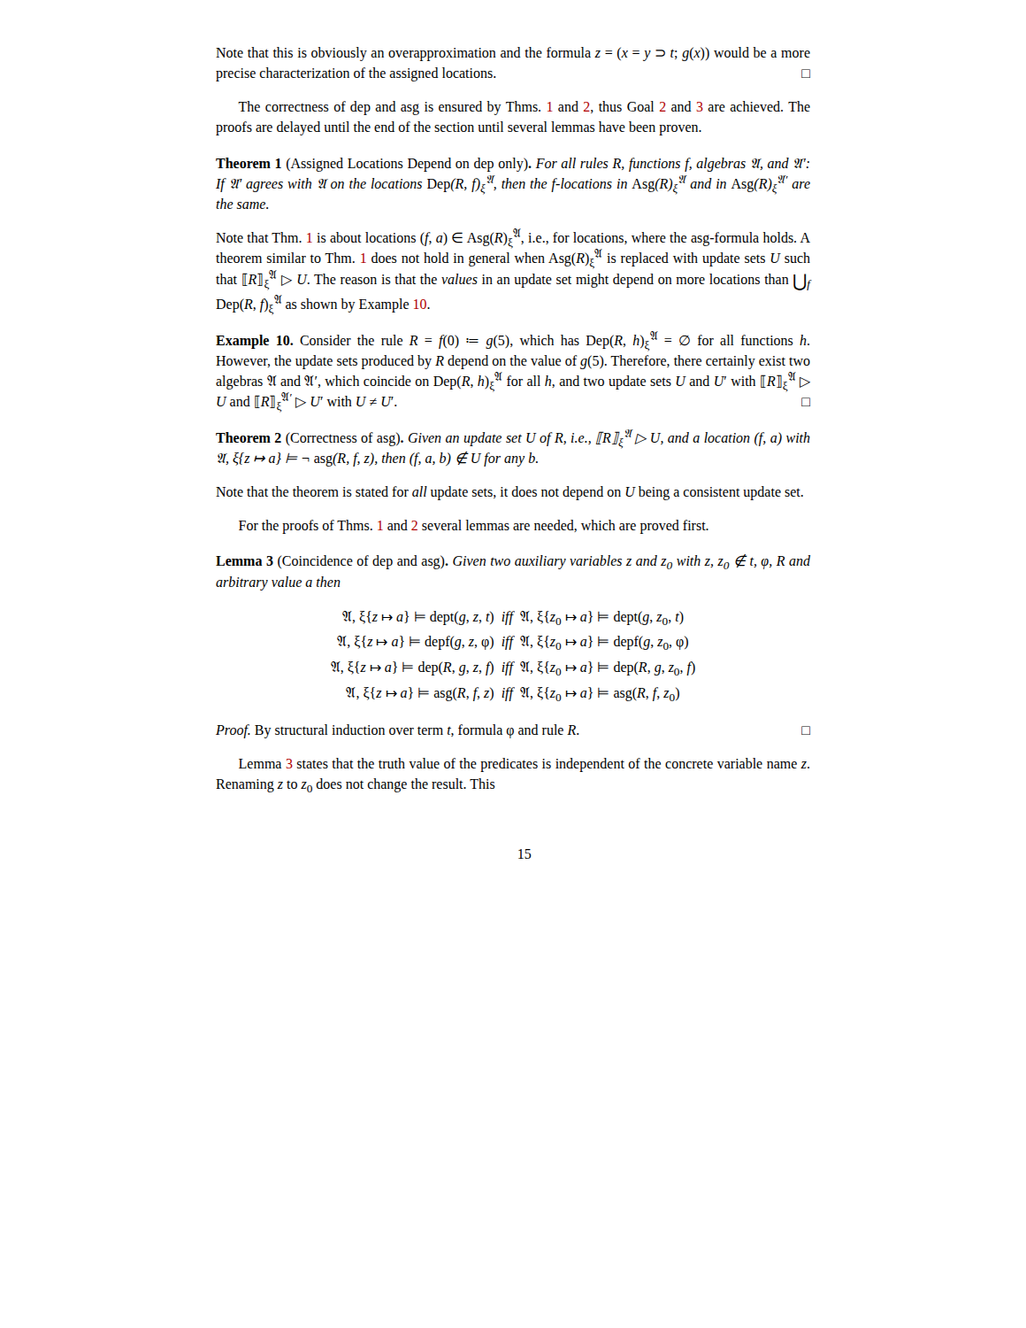Note that this is obviously an overapproximation and the formula z = (x = y ⊃ t; g(x)) would be a more precise characterization of the assigned locations. □
The correctness of dep and asg is ensured by Thms. 1 and 2, thus Goal 2 and 3 are achieved. The proofs are delayed until the end of the section until several lemmas have been proven.
Theorem 1 (Assigned Locations Depend on dep only). For all rules R, functions f, algebras 𝔄, and 𝔄′: If 𝔄′ agrees with 𝔄 on the locations Dep(R, f)ξ𝔄, then the f-locations in Asg(R)ξ𝔄 and in Asg(R)ξ𝔄′ are the same.
Note that Thm. 1 is about locations (f, a) ∈ Asg(R)ξ𝔄, i.e., for locations, where the asg-formula holds. A theorem similar to Thm. 1 does not hold in general when Asg(R)ξ𝔄 is replaced with update sets U such that ⟦R⟧ξ𝔄 ▷ U. The reason is that the values in an update set might depend on more locations than ⋃f Dep(R, f)ξ𝔄 as shown by Example 10.
Example 10. Consider the rule R = f(0) ≔ g(5), which has Dep(R, h)ξ𝔄 = ∅ for all functions h. However, the update sets produced by R depend on the value of g(5). Therefore, there certainly exist two algebras 𝔄 and 𝔄′, which coincide on Dep(R, h)ξ𝔄 for all h, and two update sets U and U′ with ⟦R⟧ξ𝔄 ▷ U and ⟦R⟧ξ𝔄′ ▷ U′ with U ≠ U′. □
Theorem 2 (Correctness of asg). Given an update set U of R, i.e., ⟦R⟧ξ𝔄 ▷ U, and a location (f, a) with 𝔄, ξ{z ↦ a} ⊨ ¬ asg(R, f, z), then (f, a, b) ∉ U for any b.
Note that the theorem is stated for all update sets, it does not depend on U being a consistent update set.
For the proofs of Thms. 1 and 2 several lemmas are needed, which are proved first.
Lemma 3 (Coincidence of dep and asg). Given two auxiliary variables z and z0 with z, z0 ∉ t, φ, R and arbitrary value a then
𝔄, ξ{z ↦ a} ⊨ dept(g, z, t) iff 𝔄, ξ{z0 ↦ a} ⊨ dept(g, z0, t)
𝔄, ξ{z ↦ a} ⊨ depf(g, z, φ) iff 𝔄, ξ{z0 ↦ a} ⊨ depf(g, z0, φ)
𝔄, ξ{z ↦ a} ⊨ dep(R, g, z, f) iff 𝔄, ξ{z0 ↦ a} ⊨ dep(R, g, z0, f)
𝔄, ξ{z ↦ a} ⊨ asg(R, f, z) iff 𝔄, ξ{z0 ↦ a} ⊨ asg(R, f, z0)
Proof. By structural induction over term t, formula φ and rule R. □
Lemma 3 states that the truth value of the predicates is independent of the concrete variable name z. Renaming z to z0 does not change the result. This
15